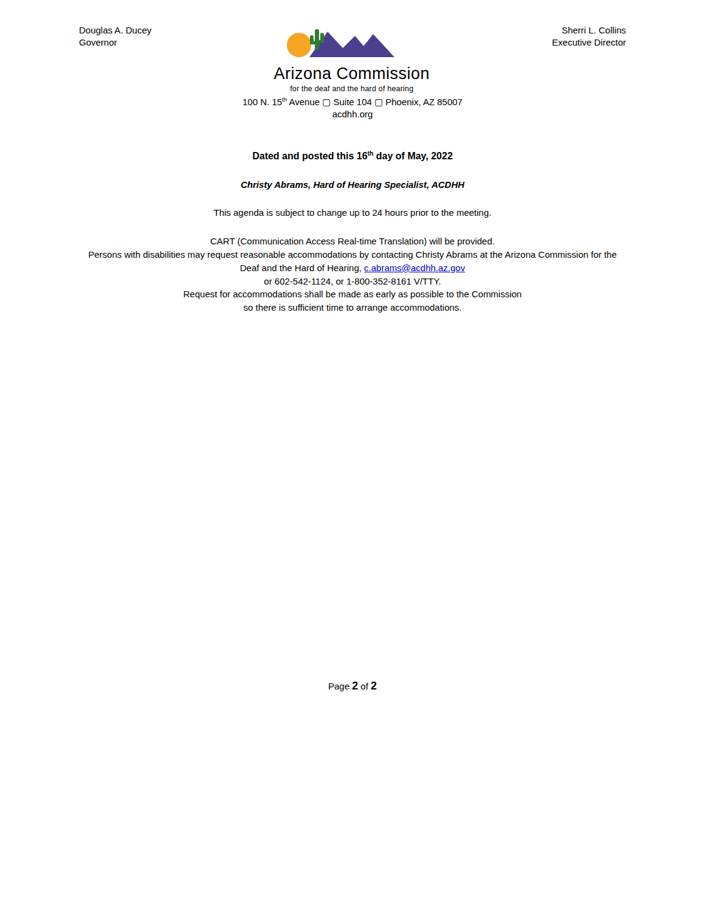Douglas A. Ducey
Governor
Arizona Commission
for the deaf and the hard of hearing
Sherri L. Collins
Executive Director
100 N. 15th Avenue ▢ Suite 104 ▢ Phoenix, AZ 85007 acdhh.org
Dated and posted this 16th day of May, 2022
Christy Abrams, Hard of Hearing Specialist, ACDHH
This agenda is subject to change up to 24 hours prior to the meeting.
CART (Communication Access Real-time Translation) will be provided.
Persons with disabilities may request reasonable accommodations by contacting Christy Abrams at the Arizona Commission for the Deaf and the Hard of Hearing, c.abrams@acdhh.az.gov
or 602-542-1124, or 1-800-352-8161 V/TTY.
Request for accommodations shall be made as early as possible to the Commission
so there is sufficient time to arrange accommodations.
Page 2 of 2